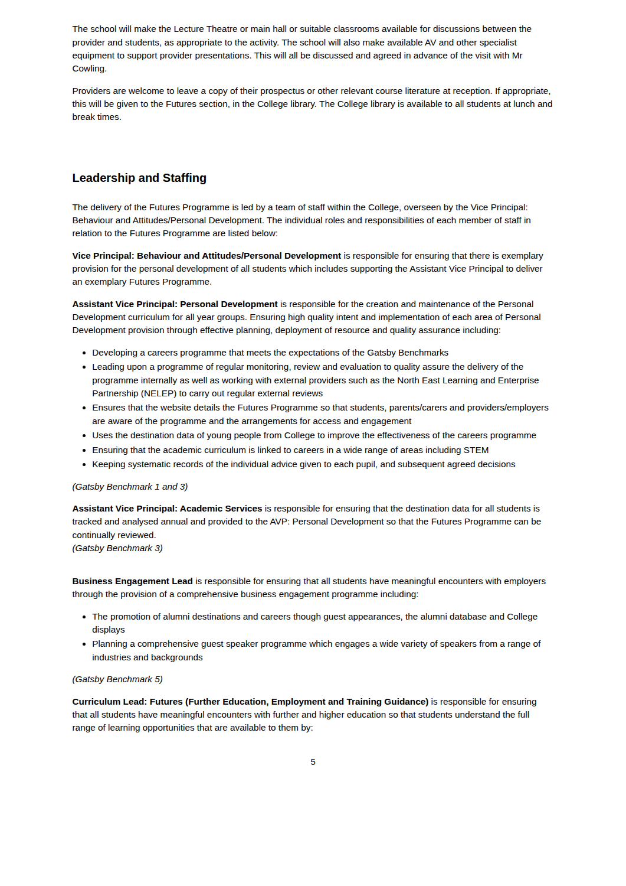The school will make the Lecture Theatre or main hall or suitable classrooms available for discussions between the provider and students, as appropriate to the activity. The school will also make available AV and other specialist equipment to support provider presentations. This will all be discussed and agreed in advance of the visit with Mr Cowling.
Providers are welcome to leave a copy of their prospectus or other relevant course literature at reception. If appropriate, this will be given to the Futures section, in the College library. The College library is available to all students at lunch and break times.
Leadership and Staffing
The delivery of the Futures Programme is led by a team of staff within the College, overseen by the Vice Principal: Behaviour and Attitudes/Personal Development. The individual roles and responsibilities of each member of staff in relation to the Futures Programme are listed below:
Vice Principal: Behaviour and Attitudes/Personal Development is responsible for ensuring that there is exemplary provision for the personal development of all students which includes supporting the Assistant Vice Principal to deliver an exemplary Futures Programme.
Assistant Vice Principal: Personal Development is responsible for the creation and maintenance of the Personal Development curriculum for all year groups. Ensuring high quality intent and implementation of each area of Personal Development provision through effective planning, deployment of resource and quality assurance including:
Developing a careers programme that meets the expectations of the Gatsby Benchmarks
Leading upon a programme of regular monitoring, review and evaluation to quality assure the delivery of the programme internally as well as working with external providers such as the North East Learning and Enterprise Partnership (NELEP) to carry out regular external reviews
Ensures that the website details the Futures Programme so that students, parents/carers and providers/employers are aware of the programme and the arrangements for access and engagement
Uses the destination data of young people from College to improve the effectiveness of the careers programme
Ensuring that the academic curriculum is linked to careers in a wide range of areas including STEM
Keeping systematic records of the individual advice given to each pupil, and subsequent agreed decisions
(Gatsby Benchmark 1 and 3)
Assistant Vice Principal: Academic Services is responsible for ensuring that the destination data for all students is tracked and analysed annual and provided to the AVP: Personal Development so that the Futures Programme can be continually reviewed.
(Gatsby Benchmark 3)
Business Engagement Lead is responsible for ensuring that all students have meaningful encounters with employers through the provision of a comprehensive business engagement programme including:
The promotion of alumni destinations and careers though guest appearances, the alumni database and College displays
Planning a comprehensive guest speaker programme which engages a wide variety of speakers from a range of industries and backgrounds
(Gatsby Benchmark 5)
Curriculum Lead: Futures (Further Education, Employment and Training Guidance) is responsible for ensuring that all students have meaningful encounters with further and higher education so that students understand the full range of learning opportunities that are available to them by:
5